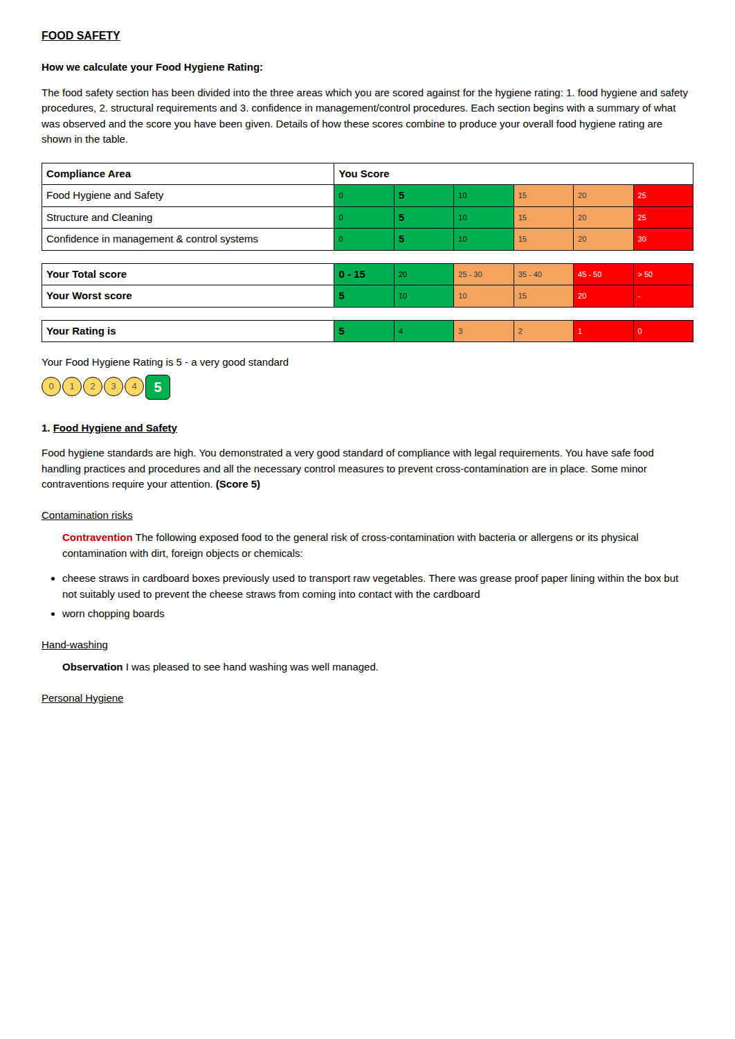FOOD SAFETY
How we calculate your Food Hygiene Rating:
The food safety section has been divided into the three areas which you are scored against for the hygiene rating: 1. food hygiene and safety procedures, 2. structural requirements and 3. confidence in management/control procedures. Each section begins with a summary of what was observed and the score you have been given. Details of how these scores combine to produce your overall food hygiene rating are shown in the table.
| Compliance Area | You Score |
| --- | --- |
| Food Hygiene and Safety | 0 | 5 | 10 | 15 | 20 | 25 |
| Structure and Cleaning | 0 | 5 | 10 | 15 | 20 | 25 |
| Confidence in management & control systems | 0 | 5 | 10 | 15 | 20 | 30 |
| Your Total score | 0 - 15 | 20 | 25 - 30 | 35 - 40 | 45 - 50 | > 50 |
| Your Worst score | 5 | 10 | 10 | 15 | 20 | - |
| Your Rating is | 5 | 4 | 3 | 2 | 1 | 0 |
Your Food Hygiene Rating is 5 - a very good standard
012345
1. Food Hygiene and Safety
Food hygiene standards are high. You demonstrated a very good standard of compliance with legal requirements. You have safe food handling practices and procedures and all the necessary control measures to prevent cross-contamination are in place. Some minor contraventions require your attention. (Score 5)
Contamination risks
Contravention The following exposed food to the general risk of cross-contamination with bacteria or allergens or its physical contamination with dirt, foreign objects or chemicals:
cheese straws in cardboard boxes previously used to transport raw vegetables. There was grease proof paper lining within the box but not suitably used to prevent the cheese straws from coming into contact with the cardboard
worn chopping boards
Hand-washing
Observation I was pleased to see hand washing was well managed.
Personal Hygiene